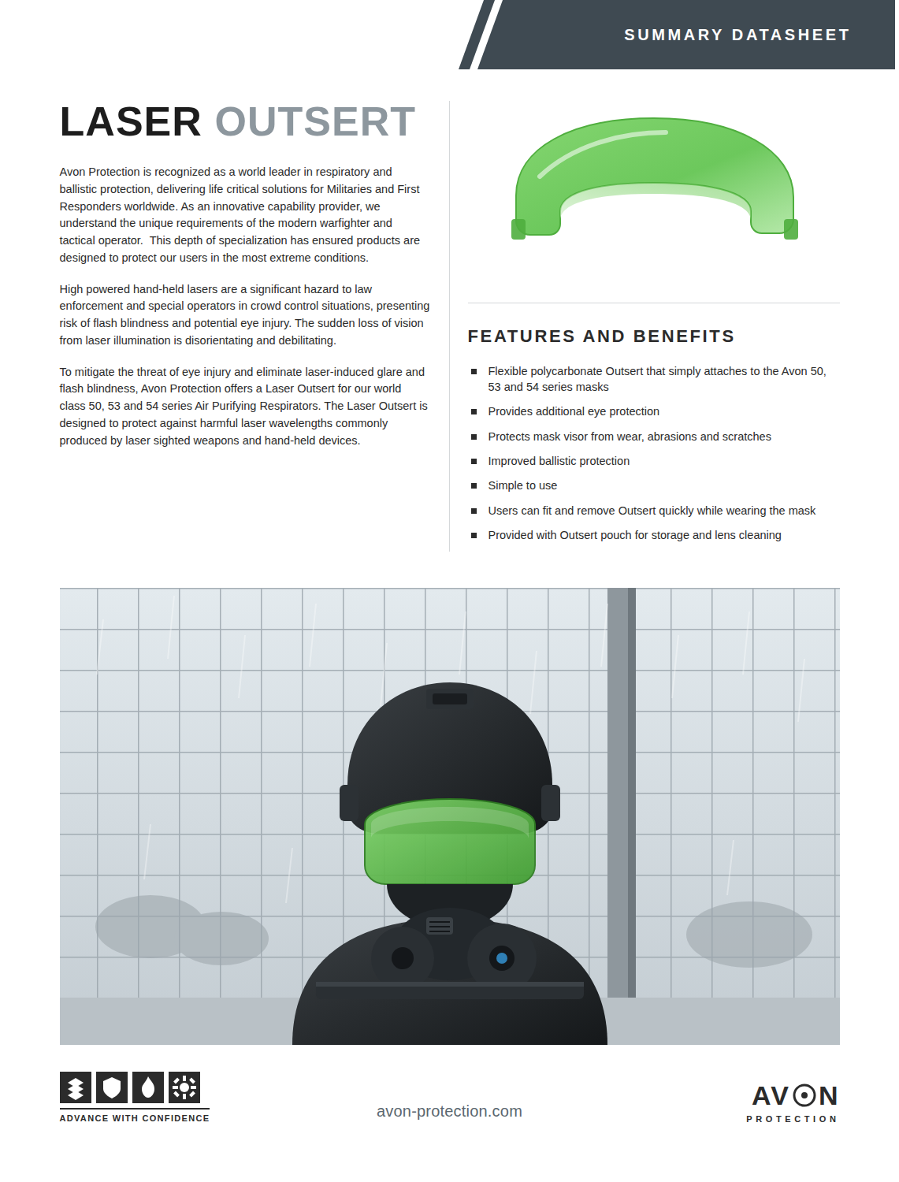Summary Datasheet
LASER OUTSERT
Avon Protection is recognized as a world leader in respiratory and ballistic protection, delivering life critical solutions for Militaries and First Responders worldwide. As an innovative capability provider, we understand the unique requirements of the modern warfighter and tactical operator. This depth of specialization has ensured products are designed to protect our users in the most extreme conditions.
High powered hand-held lasers are a significant hazard to law enforcement and special operators in crowd control situations, presenting risk of flash blindness and potential eye injury. The sudden loss of vision from laser illumination is disorientating and debilitating.
To mitigate the threat of eye injury and eliminate laser-induced glare and flash blindness, Avon Protection offers a Laser Outsert for our world class 50, 53 and 54 series Air Purifying Respirators. The Laser Outsert is designed to protect against harmful laser wavelengths commonly produced by laser sighted weapons and hand-held devices.
Features and Benefits
Flexible polycarbonate Outsert that simply attaches to the Avon 50, 53 and 54 series masks
Provides additional eye protection
Protects mask visor from wear, abrasions and scratches
Improved ballistic protection
Simple to use
Users can fit and remove Outsert quickly while wearing the mask
Provided with Outsert pouch for storage and lens cleaning
ADVANCE WITH CONFIDENCE
avon-protection.com
AV N
PROTECTION